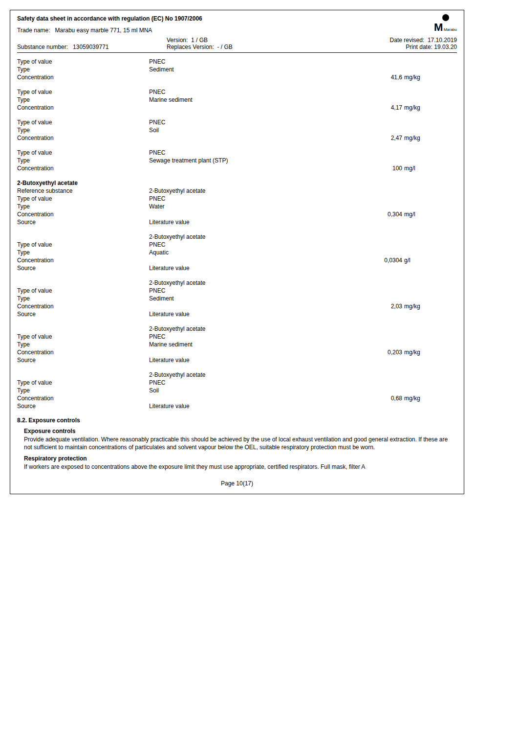M Marabu
Safety data sheet in accordance with regulation (EC) No 1907/2006
Trade name: Marabu easy marble 771, 15 ml MNA
| | Version: 1 / GB | Date revised: 17.10.2019 |
| Substance number: 13059039771 | Replaces Version: - / GB | Print date: 19.03.20 |
| Type of value | PNEC | | |
| Type | Sediment | | |
| Concentration | | 41,6 | mg/kg |
| Type of value | PNEC | | |
| Type | Marine sediment | | |
| Concentration | | 4,17 | mg/kg |
| Type of value | PNEC | | |
| Type | Soil | | |
| Concentration | | 2,47 | mg/kg |
| Type of value | PNEC | | |
| Type | Sewage treatment plant (STP) | | |
| Concentration | | 100 | mg/l |
| 2-Butoxyethyl acetate |
| Reference substance | 2-Butoxyethyl acetate | | |
| Type of value | PNEC | | |
| Type | Water | | |
| Concentration | | 0,304 | mg/l |
| Source | Literature value | | |
| | 2-Butoxyethyl acetate | | |
| Type of value | PNEC | | |
| Type | Aquatic | | |
| Concentration | | 0,0304 | g/l |
| Source | Literature value | | |
| | 2-Butoxyethyl acetate | | |
| Type of value | PNEC | | |
| Type | Sediment | | |
| Concentration | | 2,03 | mg/kg |
| Source | Literature value | | |
| | 2-Butoxyethyl acetate | | |
| Type of value | PNEC | | |
| Type | Marine sediment | | |
| Concentration | | 0,203 | mg/kg |
| Source | Literature value | | |
| | 2-Butoxyethyl acetate | | |
| Type of value | PNEC | | |
| Type | Soil | | |
| Concentration | | 0,68 | mg/kg |
| Source | Literature value | | |
8.2. Exposure controls
Exposure controls
Provide adequate ventilation. Where reasonably practicable this should be achieved by the use of local exhaust ventilation and good general extraction. If these are not sufficient to maintain concentrations of particulates and solvent vapour below the OEL, suitable respiratory protection must be worn.
Respiratory protection
If workers are exposed to concentrations above the exposure limit they must use appropriate, certified respirators. Full mask, filter A
Page 10(17)